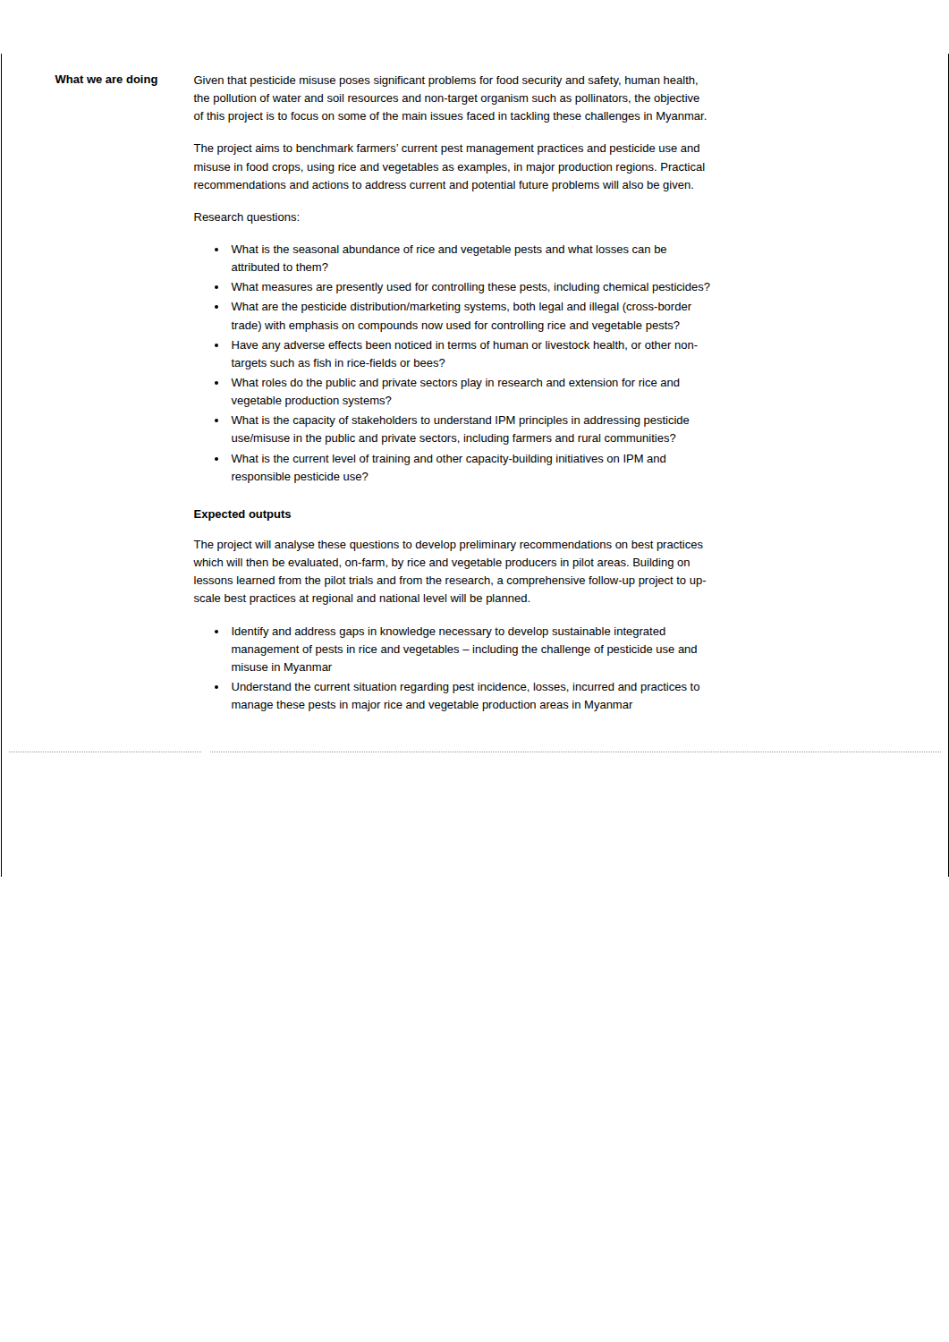What we are doing
Given that pesticide misuse poses significant problems for food security and safety, human health, the pollution of water and soil resources and non-target organism such as pollinators, the objective of this project is to focus on some of the main issues faced in tackling these challenges in Myanmar.
The project aims to benchmark farmers’ current pest management practices and pesticide use and misuse in food crops, using rice and vegetables as examples, in major production regions. Practical recommendations and actions to address current and potential future problems will also be given.
Research questions:
What is the seasonal abundance of rice and vegetable pests and what losses can be attributed to them?
What measures are presently used for controlling these pests, including chemical pesticides?
What are the pesticide distribution/marketing systems, both legal and illegal (cross-border trade) with emphasis on compounds now used for controlling rice and vegetable pests?
Have any adverse effects been noticed in terms of human or livestock health, or other non-targets such as fish in rice-fields or bees?
What roles do the public and private sectors play in research and extension for rice and vegetable production systems?
What is the capacity of stakeholders to understand IPM principles in addressing pesticide use/misuse in the public and private sectors, including farmers and rural communities?
What is the current level of training and other capacity-building initiatives on IPM and responsible pesticide use?
Expected outputs
The project will analyse these questions to develop preliminary recommendations on best practices which will then be evaluated, on-farm, by rice and vegetable producers in pilot areas. Building on lessons learned from the pilot trials and from the research, a comprehensive follow-up project to up-scale best practices at regional and national level will be planned.
Identify and address gaps in knowledge necessary to develop sustainable integrated management of pests in rice and vegetables – including the challenge of pesticide use and misuse in Myanmar
Understand the current situation regarding pest incidence, losses, incurred and practices to manage these pests in major rice and vegetable production areas in Myanmar